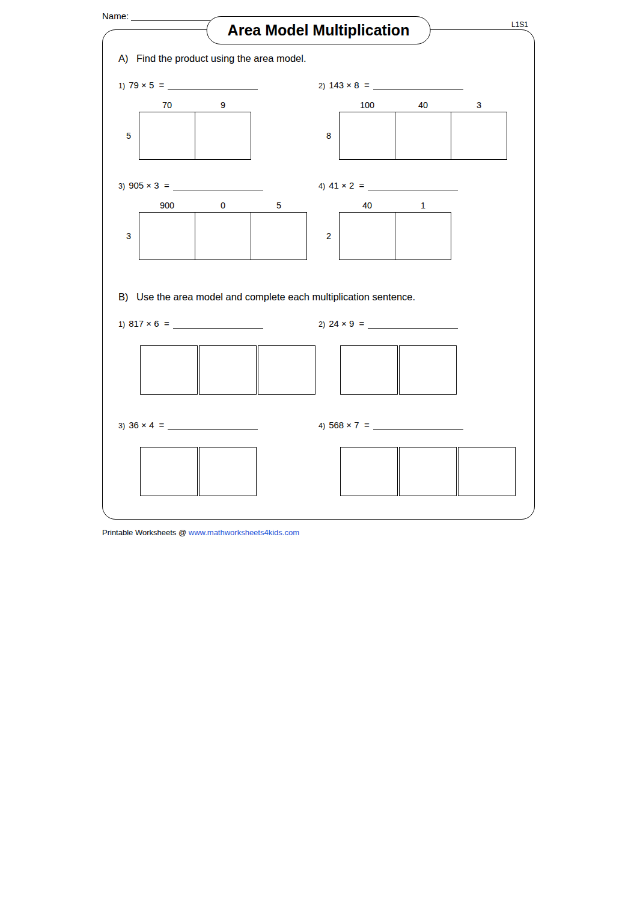Name:
Area Model Multiplication
L1S1
A) Find the product using the area model.
1) 79 × 5 =
| | 70 | 9 |
| 5 | | |
2) 143 × 8 =
| | 100 | 40 | 3 |
| 8 | | | |
3) 905 × 3 =
| | 900 | 0 | 5 |
| 3 | | | |
4) 41 × 2 =
| | 40 | 1 |
| 2 | | |
B) Use the area model and complete each multiplication sentence.
1) 817 × 6 =
2) 24 × 9 =
3) 36 × 4 =
4) 568 × 7 =
Printable Worksheets @ www.mathworksheets4kids.com